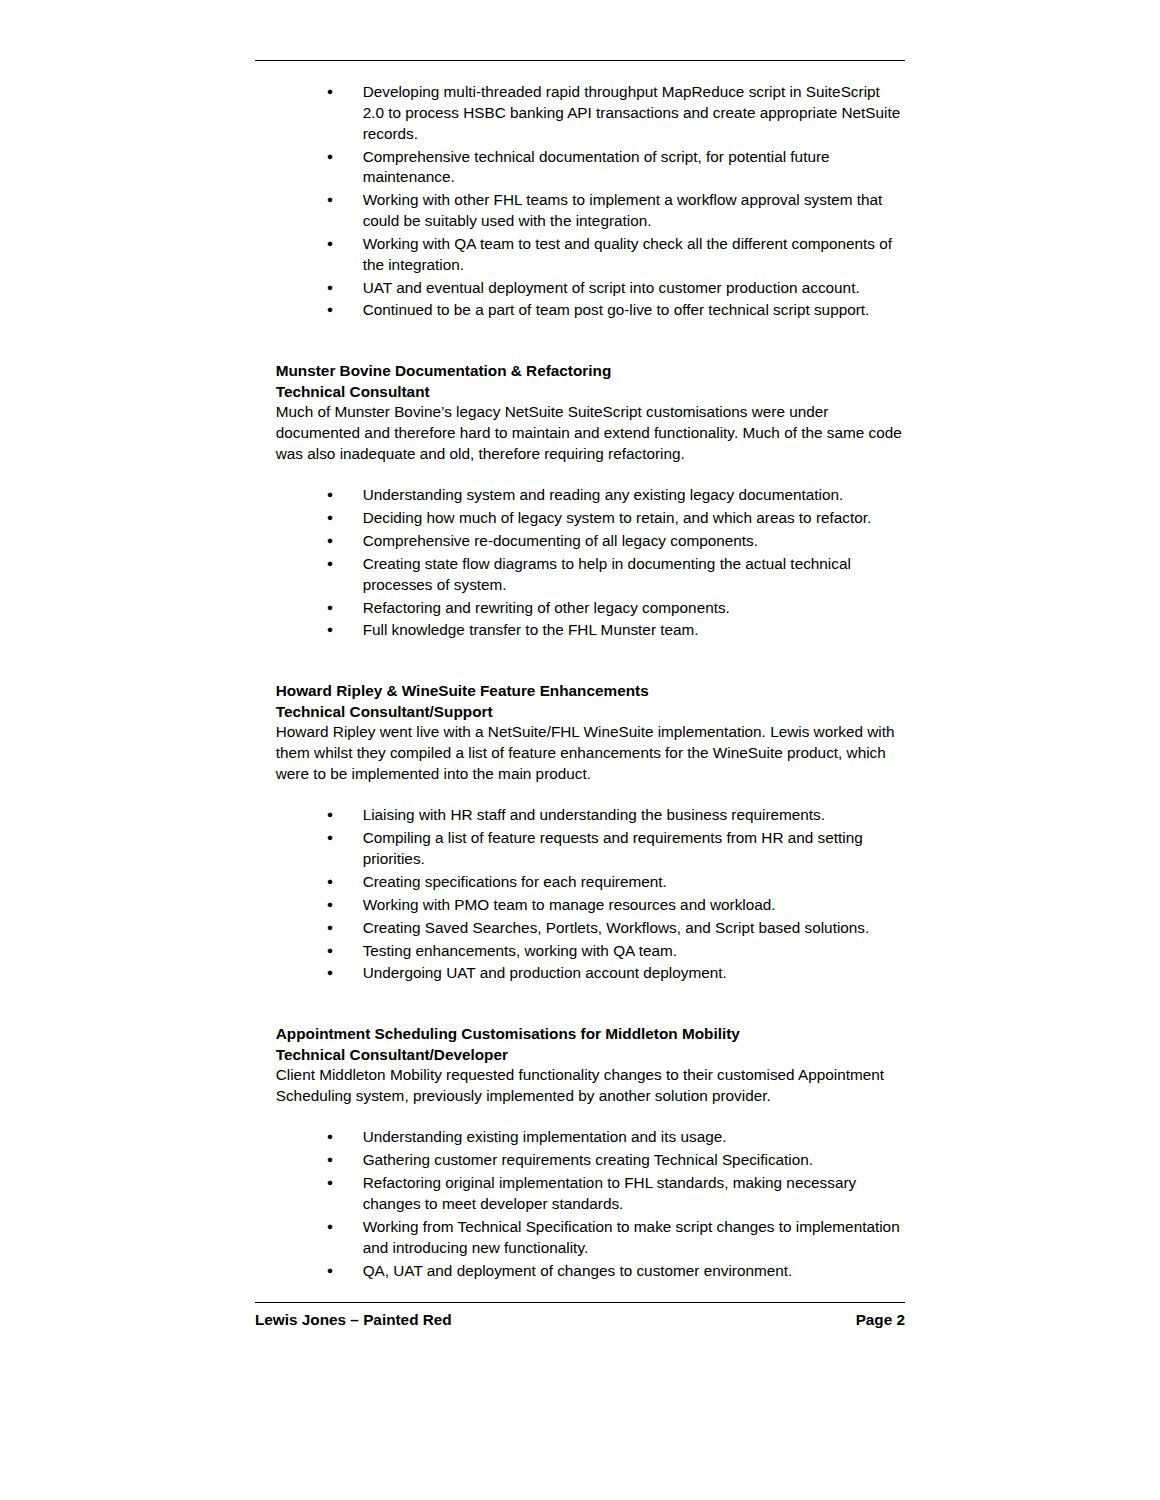Developing multi-threaded rapid throughput MapReduce script in SuiteScript 2.0 to process HSBC banking API transactions and create appropriate NetSuite records.
Comprehensive technical documentation of script, for potential future maintenance.
Working with other FHL teams to implement a workflow approval system that could be suitably used with the integration.
Working with QA team to test and quality check all the different components of the integration.
UAT and eventual deployment of script into customer production account.
Continued to be a part of team post go-live to offer technical script support.
Munster Bovine Documentation & Refactoring
Technical Consultant
Much of Munster Bovine’s legacy NetSuite SuiteScript customisations were under documented and therefore hard to maintain and extend functionality. Much of the same code was also inadequate and old, therefore requiring refactoring.
Understanding system and reading any existing legacy documentation.
Deciding how much of legacy system to retain, and which areas to refactor.
Comprehensive re-documenting of all legacy components.
Creating state flow diagrams to help in documenting the actual technical processes of system.
Refactoring and rewriting of other legacy components.
Full knowledge transfer to the FHL Munster team.
Howard Ripley & WineSuite Feature Enhancements
Technical Consultant/Support
Howard Ripley went live with a NetSuite/FHL WineSuite implementation. Lewis worked with them whilst they compiled a list of feature enhancements for the WineSuite product, which were to be implemented into the main product.
Liaising with HR staff and understanding the business requirements.
Compiling a list of feature requests and requirements from HR and setting priorities.
Creating specifications for each requirement.
Working with PMO team to manage resources and workload.
Creating Saved Searches, Portlets, Workflows, and Script based solutions.
Testing enhancements, working with QA team.
Undergoing UAT and production account deployment.
Appointment Scheduling Customisations for Middleton Mobility
Technical Consultant/Developer
Client Middleton Mobility requested functionality changes to their customised Appointment Scheduling system, previously implemented by another solution provider.
Understanding existing implementation and its usage.
Gathering customer requirements creating Technical Specification.
Refactoring original implementation to FHL standards, making necessary changes to meet developer standards.
Working from Technical Specification to make script changes to implementation and introducing new functionality.
QA, UAT and deployment of changes to customer environment.
Lewis Jones – Painted Red Page 2